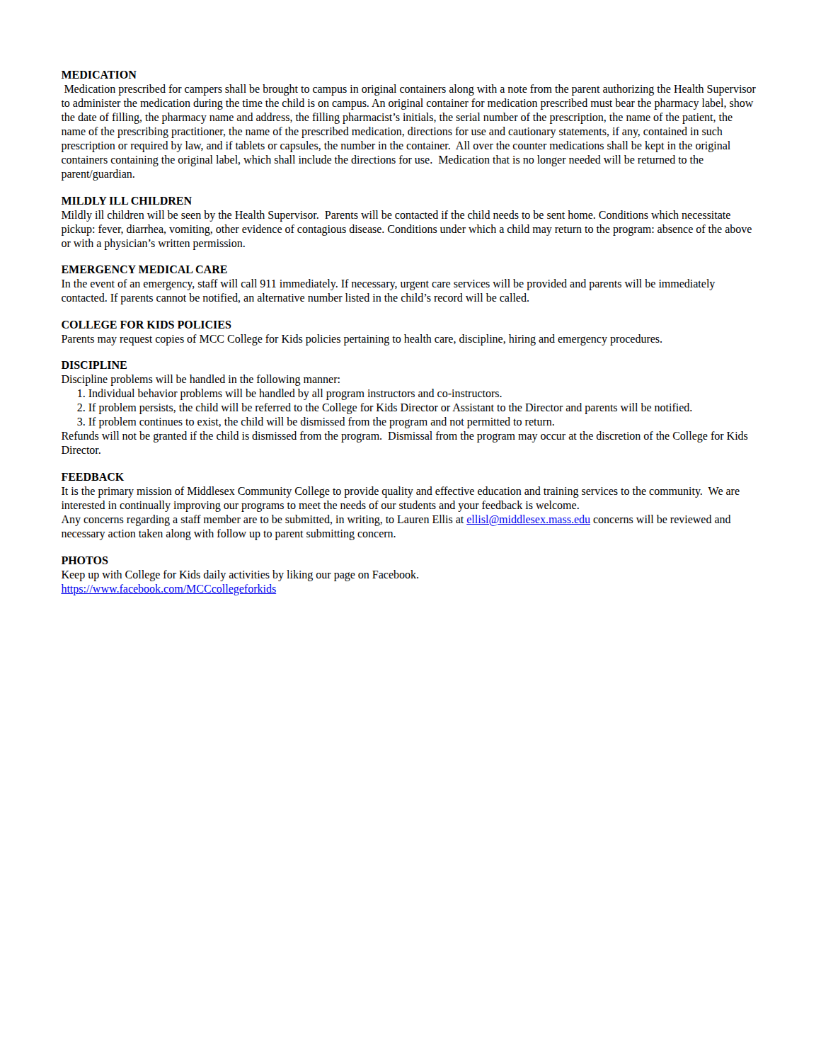Medication
Medication prescribed for campers shall be brought to campus in original containers along with a note from the parent authorizing the Health Supervisor to administer the medication during the time the child is on campus. An original container for medication prescribed must bear the pharmacy label, show the date of filling, the pharmacy name and address, the filling pharmacist’s initials, the serial number of the prescription, the name of the patient, the name of the prescribing practitioner, the name of the prescribed medication, directions for use and cautionary statements, if any, contained in such prescription or required by law, and if tablets or capsules, the number in the container. All over the counter medications shall be kept in the original containers containing the original label, which shall include the directions for use. Medication that is no longer needed will be returned to the parent/guardian.
Mildly Ill Children
Mildly ill children will be seen by the Health Supervisor. Parents will be contacted if the child needs to be sent home. Conditions which necessitate pickup: fever, diarrhea, vomiting, other evidence of contagious disease. Conditions under which a child may return to the program: absence of the above or with a physician’s written permission.
Emergency Medical Care
In the event of an emergency, staff will call 911 immediately. If necessary, urgent care services will be provided and parents will be immediately contacted. If parents cannot be notified, an alternative number listed in the child’s record will be called.
College for Kids Policies
Parents may request copies of MCC College for Kids policies pertaining to health care, discipline, hiring and emergency procedures.
Discipline
Discipline problems will be handled in the following manner:
Individual behavior problems will be handled by all program instructors and co-instructors.
If problem persists, the child will be referred to the College for Kids Director or Assistant to the Director and parents will be notified.
If problem continues to exist, the child will be dismissed from the program and not permitted to return.
Refunds will not be granted if the child is dismissed from the program. Dismissal from the program may occur at the discretion of the College for Kids Director.
Feedback
It is the primary mission of Middlesex Community College to provide quality and effective education and training services to the community. We are interested in continually improving our programs to meet the needs of our students and your feedback is welcome.
Any concerns regarding a staff member are to be submitted, in writing, to Lauren Ellis at ellisl@middlesex.mass.edu concerns will be reviewed and necessary action taken along with follow up to parent submitting concern.
Photos
Keep up with College for Kids daily activities by liking our page on Facebook.
https://www.facebook.com/MCCcollegeforkids